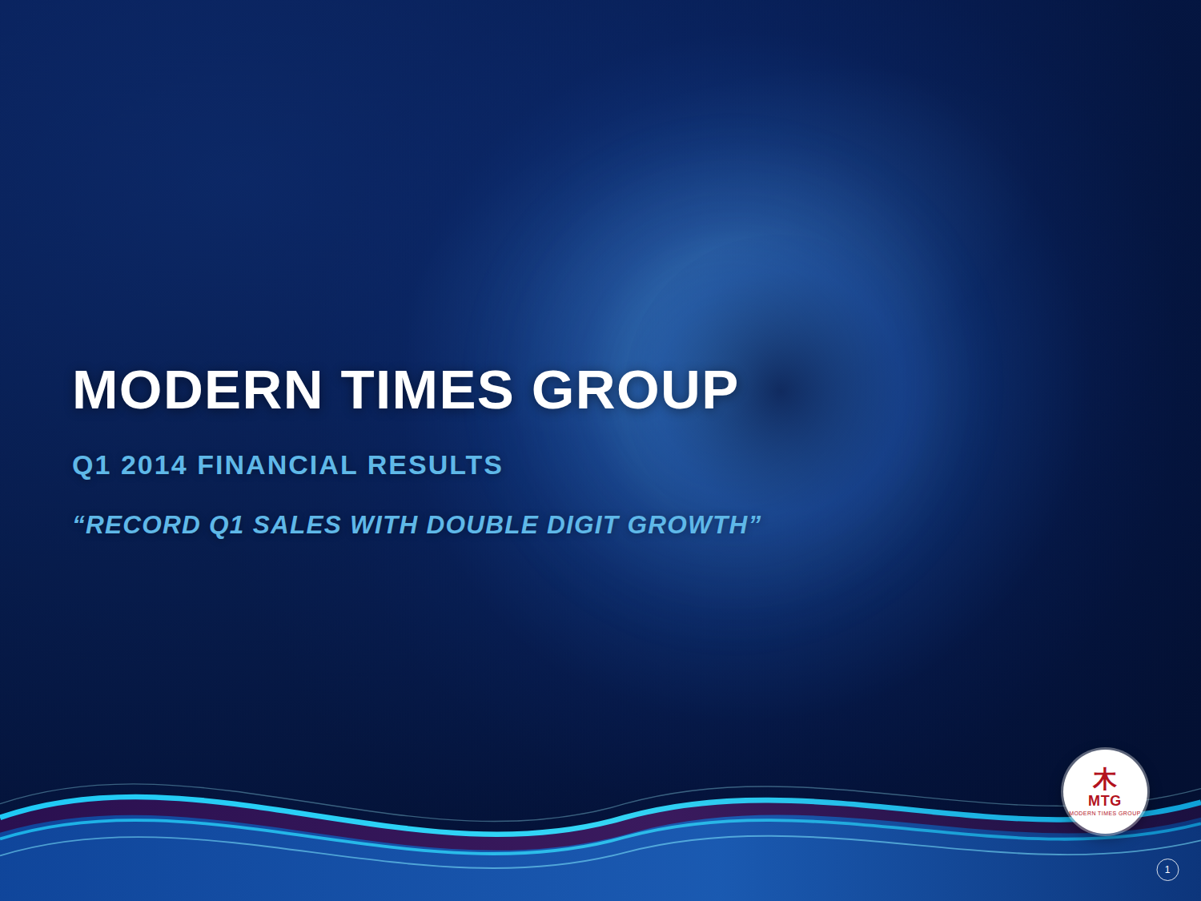MODERN TIMES GROUP
Q1 2014 FINANCIAL RESULTS
“RECORD Q1 SALES WITH DOUBLE DIGIT GROWTH”
木
MTG
MODERN TIMES GROUP
1